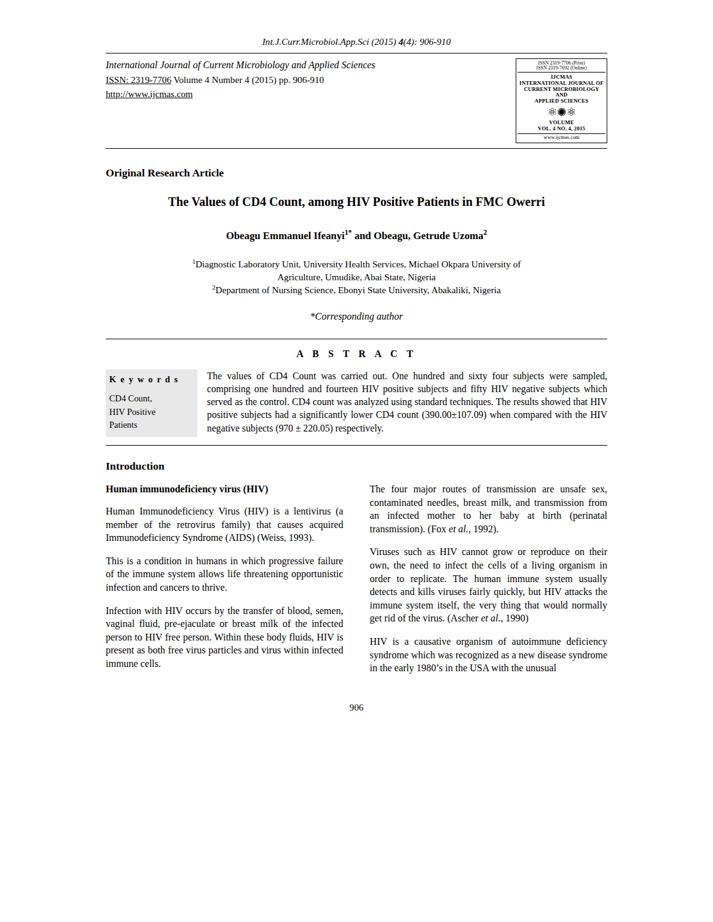Int.J.Curr.Microbiol.App.Sci (2015) 4(4): 906-910
International Journal of Current Microbiology and Applied Sciences
ISSN: 2319-7706 Volume 4 Number 4 (2015) pp. 906-910
http://www.ijcmas.com
ISSN 2319-7706 (Print)
ISSN 2319-7692 (Online)
IJCMAS
INTERNATIONAL JOURNAL OF
CURRENT MICROBIOLOGY AND
APPLIED SCIENCES
⚛✺⚛
VOLUME
VOL. 4 NO. 4, 2015
www.ijcmas.com
Original Research Article
The Values of CD4 Count, among HIV Positive Patients in FMC Owerri
Obeagu Emmanuel Ifeanyi1* and Obeagu, Getrude Uzoma2
1Diagnostic Laboratory Unit, University Health Services, Michael Okpara University of
Agriculture, Umudike, Abai State, Nigeria
2Department of Nursing Science, Ebonyi State University, Abakaliki, Nigeria
*Corresponding author
A B S T R A C T
K e y w o r d s
CD4 Count,
HIV Positive
Patients
The values of CD4 Count was carried out. One hundred and sixty four subjects were sampled, comprising one hundred and fourteen HIV positive subjects and fifty HIV negative subjects which served as the control. CD4 count was analyzed using standard techniques. The results showed that HIV positive subjects had a significantly lower CD4 count (390.00±107.09) when compared with the HIV negative subjects (970 ± 220.05) respectively.
Introduction
Human immunodeficiency virus (HIV)
Human Immunodeficiency Virus (HIV) is a lentivirus (a member of the retrovirus family) that causes acquired Immunodeficiency Syndrome (AIDS) (Weiss, 1993).
This is a condition in humans in which progressive failure of the immune system allows life threatening opportunistic infection and cancers to thrive.
Infection with HIV occurs by the transfer of blood, semen, vaginal fluid, pre-ejaculate or breast milk of the infected person to HIV free person. Within these body fluids, HIV is present as both free virus particles and virus within infected immune cells.
The four major routes of transmission are unsafe sex, contaminated needles, breast milk, and transmission from an infected mother to her baby at birth (perinatal transmission). (Fox et al., 1992).
Viruses such as HIV cannot grow or reproduce on their own, the need to infect the cells of a living organism in order to replicate. The human immune system usually detects and kills viruses fairly quickly, but HIV attacks the immune system itself, the very thing that would normally get rid of the virus. (Ascher et al., 1990)
HIV is a causative organism of autoimmune deficiency syndrome which was recognized as a new disease syndrome in the early 1980’s in the USA with the unusual
906